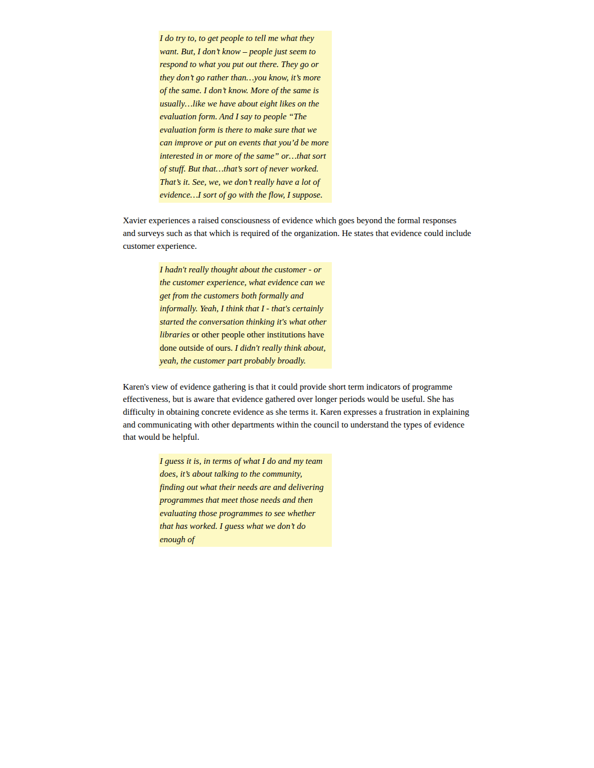I do try to, to get people to tell me what they want. But, I don’t know – people just seem to respond to what you put out there. They go or they don’t go rather than…you know, it’s more of the same. I don’t know. More of the same is usually…like we have about eight likes on the evaluation form. And I say to people “The evaluation form is there to make sure that we can improve or put on events that you’d be more interested in or more of the same” or…that sort of stuff. But that…that’s sort of never worked. That’s it. See, we, we don’t really have a lot of evidence…I sort of go with the flow, I suppose.
Xavier experiences a raised consciousness of evidence which goes beyond the formal responses and surveys such as that which is required of the organization. He states that evidence could include customer experience.
I hadn't really thought about the customer - or the customer experience, what evidence can we get from the customers both formally and informally. Yeah, I think that I - that's certainly started the conversation thinking it's what other libraries or other people other institutions have done outside of ours. I didn't really think about, yeah, the customer part probably broadly.
Karen's view of evidence gathering is that it could provide short term indicators of programme effectiveness, but is aware that evidence gathered over longer periods would be useful. She has difficulty in obtaining concrete evidence as she terms it. Karen expresses a frustration in explaining and communicating with other departments within the council to understand the types of evidence that would be helpful.
I guess it is, in terms of what I do and my team does, it’s about talking to the community, finding out what their needs are and delivering programmes that meet those needs and then evaluating those programmes to see whether that has worked. I guess what we don’t do enough of